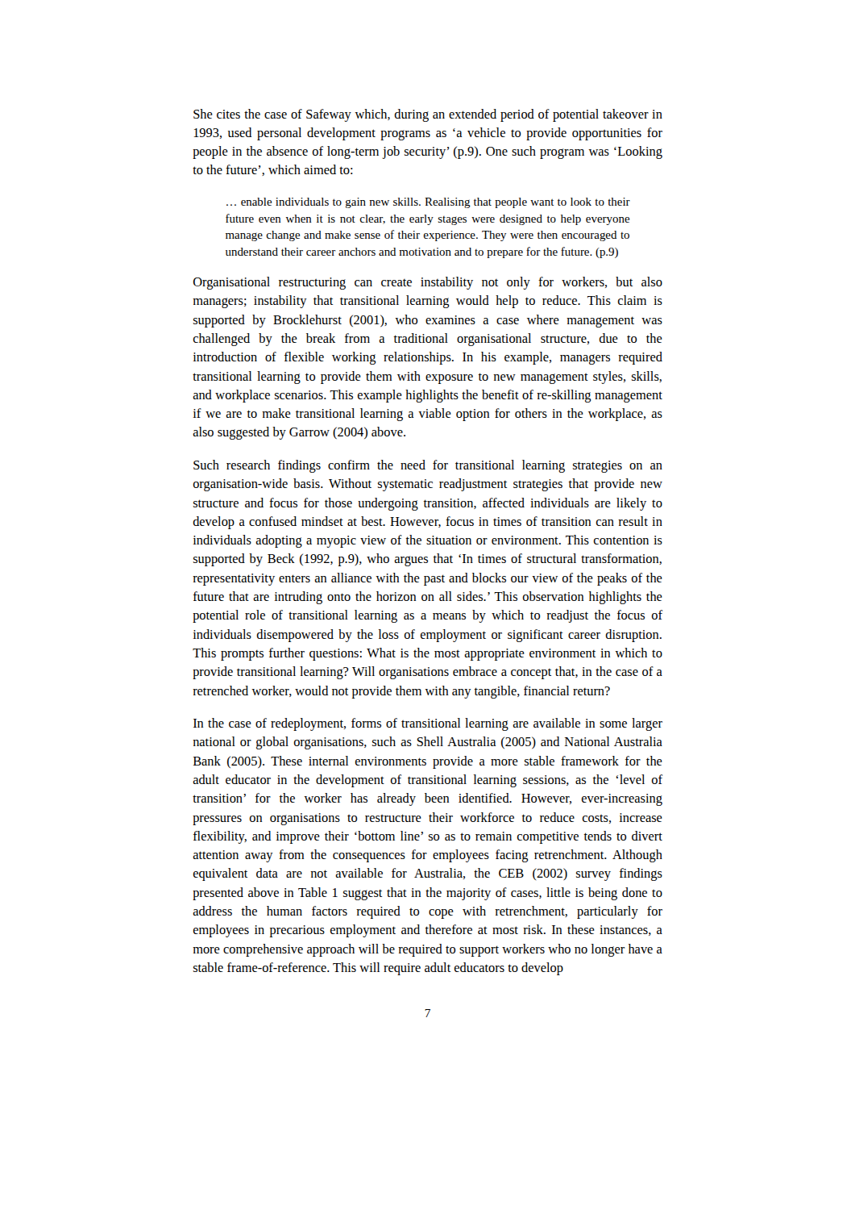She cites the case of Safeway which, during an extended period of potential takeover in 1993, used personal development programs as ‘a vehicle to provide opportunities for people in the absence of long-term job security’ (p.9). One such program was ‘Looking to the future’, which aimed to:
… enable individuals to gain new skills. Realising that people want to look to their future even when it is not clear, the early stages were designed to help everyone manage change and make sense of their experience. They were then encouraged to understand their career anchors and motivation and to prepare for the future. (p.9)
Organisational restructuring can create instability not only for workers, but also managers; instability that transitional learning would help to reduce. This claim is supported by Brocklehurst (2001), who examines a case where management was challenged by the break from a traditional organisational structure, due to the introduction of flexible working relationships. In his example, managers required transitional learning to provide them with exposure to new management styles, skills, and workplace scenarios. This example highlights the benefit of re-skilling management if we are to make transitional learning a viable option for others in the workplace, as also suggested by Garrow (2004) above.
Such research findings confirm the need for transitional learning strategies on an organisation-wide basis. Without systematic readjustment strategies that provide new structure and focus for those undergoing transition, affected individuals are likely to develop a confused mindset at best. However, focus in times of transition can result in individuals adopting a myopic view of the situation or environment. This contention is supported by Beck (1992, p.9), who argues that ‘In times of structural transformation, representativity enters an alliance with the past and blocks our view of the peaks of the future that are intruding onto the horizon on all sides.’ This observation highlights the potential role of transitional learning as a means by which to readjust the focus of individuals disempowered by the loss of employment or significant career disruption. This prompts further questions: What is the most appropriate environment in which to provide transitional learning? Will organisations embrace a concept that, in the case of a retrenched worker, would not provide them with any tangible, financial return?
In the case of redeployment, forms of transitional learning are available in some larger national or global organisations, such as Shell Australia (2005) and National Australia Bank (2005). These internal environments provide a more stable framework for the adult educator in the development of transitional learning sessions, as the ‘level of transition’ for the worker has already been identified. However, ever-increasing pressures on organisations to restructure their workforce to reduce costs, increase flexibility, and improve their ‘bottom line’ so as to remain competitive tends to divert attention away from the consequences for employees facing retrenchment. Although equivalent data are not available for Australia, the CEB (2002) survey findings presented above in Table 1 suggest that in the majority of cases, little is being done to address the human factors required to cope with retrenchment, particularly for employees in precarious employment and therefore at most risk. In these instances, a more comprehensive approach will be required to support workers who no longer have a stable frame-of-reference. This will require adult educators to develop
7